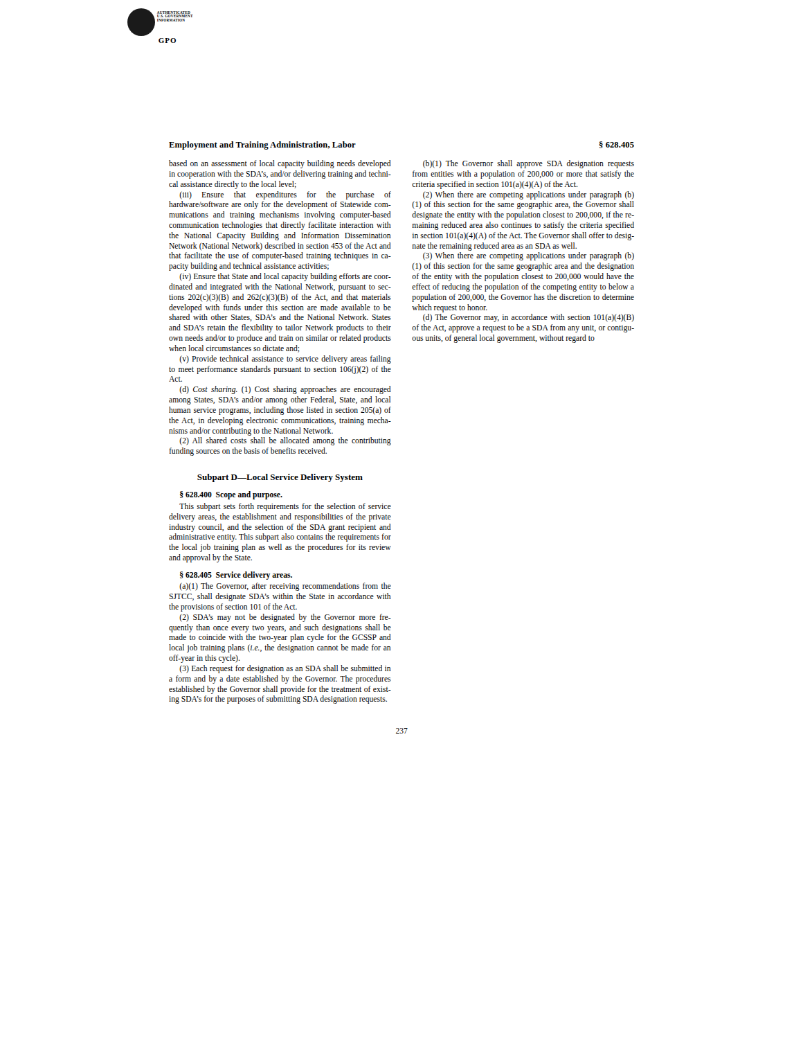Authenticated
U.S. Government
Information
GPO
Employment and Training Administration, Labor § 628.405
based on an assessment of local capacity building needs developed in cooperation with the SDA’s, and/or delivering training and technical assistance directly to the local level;
(iii) Ensure that expenditures for the purchase of hardware/software are only for the development of Statewide communications and training mechanisms involving computer-based communication technologies that directly facilitate interaction with the National Capacity Building and Information Dissemination Network (National Network) described in section 453 of the Act and that facilitate the use of computer-based training techniques in capacity building and technical assistance activities;
(iv) Ensure that State and local capacity building efforts are coordinated and integrated with the National Network, pursuant to sections 202(c)(3)(B) and 262(c)(3)(B) of the Act, and that materials developed with funds under this section are made available to be shared with other States, SDA’s and the National Network. States and SDA’s retain the flexibility to tailor Network products to their own needs and/or to produce and train on similar or related products when local circumstances so dictate and;
(v) Provide technical assistance to service delivery areas failing to meet performance standards pursuant to section 106(j)(2) of the Act.
(d) Cost sharing. (1) Cost sharing approaches are encouraged among States, SDA’s and/or among other Federal, State, and local human service programs, including those listed in section 205(a) of the Act, in developing electronic communications, training mechanisms and/or contributing to the National Network.
(2) All shared costs shall be allocated among the contributing funding sources on the basis of benefits received.
Subpart D—Local Service Delivery System
§ 628.400 Scope and purpose.
This subpart sets forth requirements for the selection of service delivery areas, the establishment and responsibilities of the private industry council, and the selection of the SDA grant recipient and administrative entity. This subpart also contains the requirements for the local job training plan as well as the procedures for its review and approval by the State.
§ 628.405 Service delivery areas.
(a)(1) The Governor, after receiving recommendations from the SJTCC, shall designate SDA’s within the State in accordance with the provisions of section 101 of the Act.
(2) SDA’s may not be designated by the Governor more frequently than once every two years, and such designations shall be made to coincide with the two-year plan cycle for the GCSSP and local job training plans (i.e., the designation cannot be made for an off-year in this cycle).
(3) Each request for designation as an SDA shall be submitted in a form and by a date established by the Governor. The procedures established by the Governor shall provide for the treatment of existing SDA’s for the purposes of submitting SDA designation requests.
(b)(1) The Governor shall approve SDA designation requests from entities with a population of 200,000 or more that satisfy the criteria specified in section 101(a)(4)(A) of the Act.
(2) When there are competing applications under paragraph (b)(1) of this section for the same geographic area, the Governor shall designate the entity with the population closest to 200,000, if the remaining reduced area also continues to satisfy the criteria specified in section 101(a)(4)(A) of the Act. The Governor shall offer to designate the remaining reduced area as an SDA as well.
(3) When there are competing applications under paragraph (b)(1) of this section for the same geographic area and the designation of the entity with the population closest to 200,000 would have the effect of reducing the population of the competing entity to below a population of 200,000, the Governor has the discretion to determine which request to honor.
(d) The Governor may, in accordance with section 101(a)(4)(B) of the Act, approve a request to be a SDA from any unit, or contiguous units, of general local government, without regard to
237